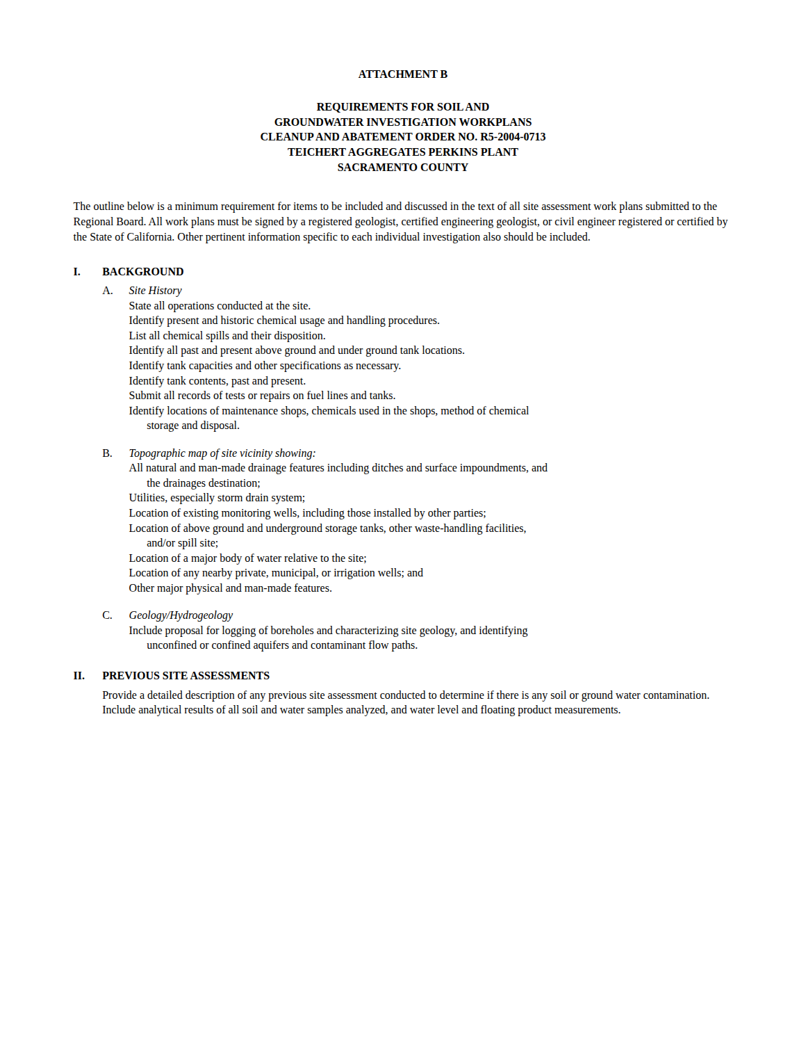ATTACHMENT B
REQUIREMENTS FOR SOIL AND
GROUNDWATER INVESTIGATION WORKPLANS
CLEANUP AND ABATEMENT ORDER NO. R5-2004-0713
TEICHERT AGGREGATES PERKINS PLANT
SACRAMENTO COUNTY
The outline below is a minimum requirement for items to be included and discussed in the text of all site assessment work plans submitted to the Regional Board. All work plans must be signed by a registered geologist, certified engineering geologist, or civil engineer registered or certified by the State of California. Other pertinent information specific to each individual investigation also should be included.
I. Background
A. Site History
State all operations conducted at the site.
Identify present and historic chemical usage and handling procedures.
List all chemical spills and their disposition.
Identify all past and present above ground and under ground tank locations.
Identify tank capacities and other specifications as necessary.
Identify tank contents, past and present.
Submit all records of tests or repairs on fuel lines and tanks.
Identify locations of maintenance shops, chemicals used in the shops, method of chemical
storage and disposal.
B. Topographic map of site vicinity showing:
All natural and man-made drainage features including ditches and surface impoundments, and
the drainages destination;
Utilities, especially storm drain system;
Location of existing monitoring wells, including those installed by other parties;
Location of above ground and underground storage tanks, other waste-handling facilities,
and/or spill site;
Location of a major body of water relative to the site;
Location of any nearby private, municipal, or irrigation wells; and
Other major physical and man-made features.
C. Geology/Hydrogeology
Include proposal for logging of boreholes and characterizing site geology, and identifying
unconfined or confined aquifers and contaminant flow paths.
II. Previous Site Assessments
Provide a detailed description of any previous site assessment conducted to determine if there is any soil or ground water contamination. Include analytical results of all soil and water samples analyzed, and water level and floating product measurements.